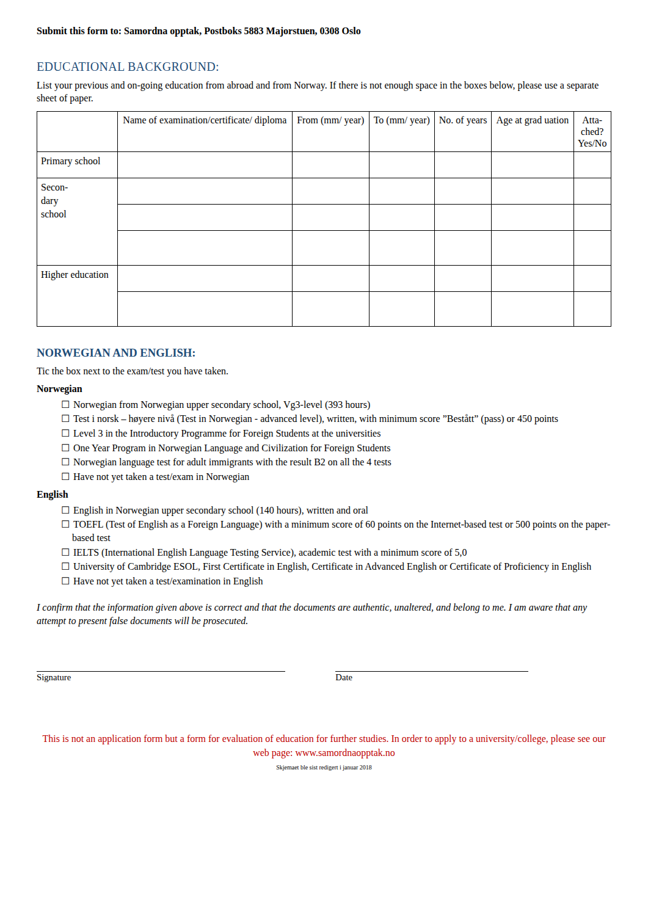Submit this form to: Samordna opptak, Postboks 5883 Majorstuen, 0308 Oslo
EDUCATIONAL BACKGROUND:
List your previous and on-going education from abroad and from Norway. If there is not enough space in the boxes below, please use a separate sheet of paper.
| | Name of examination/certificate/ diploma | From (mm/ year) | To (mm/ year) | No. of years | Age at grad uation | Atta- ched? Yes/No |
| Primary school | | | | | | |
| Secon- dary school | | | | | | |
| Higher education | | | | | | |
NORWEGIAN AND ENGLISH:
Tic the box next to the exam/test you have taken.
Norwegian
Norwegian from Norwegian upper secondary school, Vg3-level (393 hours)
Test i norsk – høyere nivå (Test in Norwegian - advanced level), written, with minimum score ”Bestått” (pass) or 450 points
Level 3 in the Introductory Programme for Foreign Students at the universities
One Year Program in Norwegian Language and Civilization for Foreign Students
Norwegian language test for adult immigrants with the result B2 on all the 4 tests
Have not yet taken a test/exam in Norwegian
English
English in Norwegian upper secondary school (140 hours), written and oral
TOEFL (Test of English as a Foreign Language) with a minimum score of 60 points on the Internet-based test or 500 points on the paper-based test
IELTS (International English Language Testing Service), academic test with a minimum score of 5,0
University of Cambridge ESOL, First Certificate in English, Certificate in Advanced English or Certificate of Proficiency in English
Have not yet taken a test/examination in English
I confirm that the information given above is correct and that the documents are authentic, unaltered, and belong to me. I am aware that any attempt to present false documents will be prosecuted.
| Signature | | Date |
This is not an application form but a form for evaluation of education for further studies. In order to apply to a university/college, please see our web page: www.samordnaopptak.no
Skjemaet ble sist redigert i januar 2018